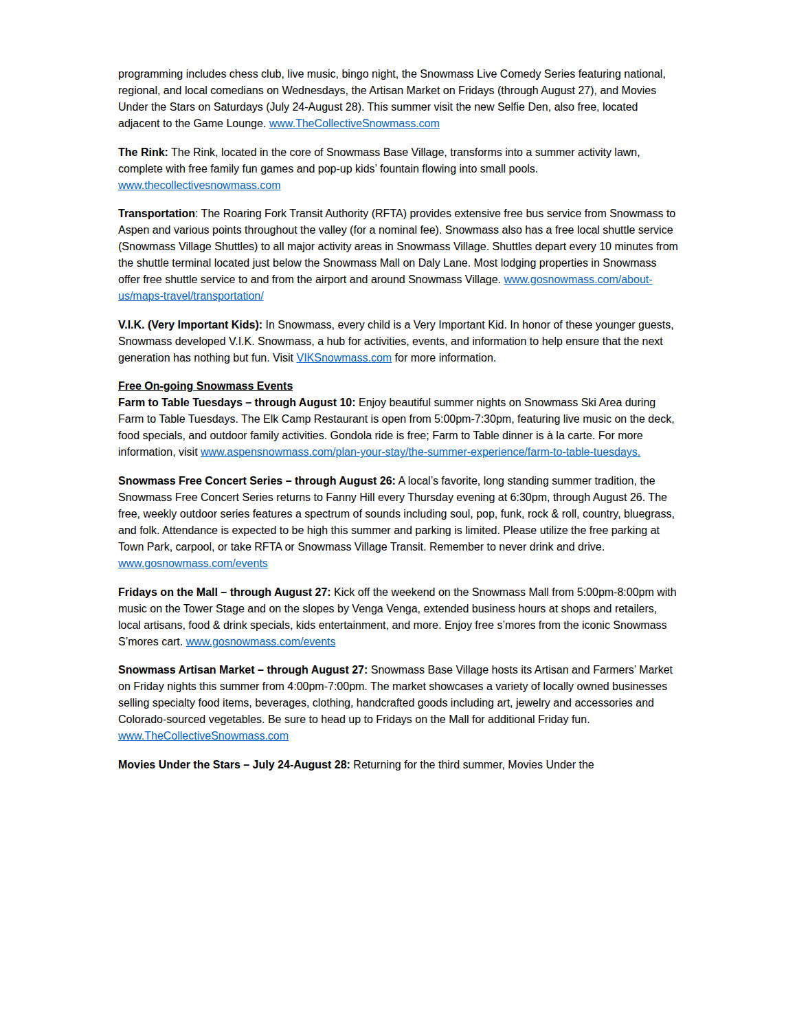programming includes chess club, live music, bingo night, the Snowmass Live Comedy Series featuring national, regional, and local comedians on Wednesdays, the Artisan Market on Fridays (through August 27), and Movies Under the Stars on Saturdays (July 24-August 28). This summer visit the new Selfie Den, also free, located adjacent to the Game Lounge. www.TheCollectiveSnowmass.com
The Rink: The Rink, located in the core of Snowmass Base Village, transforms into a summer activity lawn, complete with free family fun games and pop-up kids’ fountain flowing into small pools. www.thecollectivesnowmass.com
Transportation: The Roaring Fork Transit Authority (RFTA) provides extensive free bus service from Snowmass to Aspen and various points throughout the valley (for a nominal fee). Snowmass also has a free local shuttle service (Snowmass Village Shuttles) to all major activity areas in Snowmass Village. Shuttles depart every 10 minutes from the shuttle terminal located just below the Snowmass Mall on Daly Lane. Most lodging properties in Snowmass offer free shuttle service to and from the airport and around Snowmass Village. www.gosnowmass.com/about-us/maps-travel/transportation/
V.I.K. (Very Important Kids): In Snowmass, every child is a Very Important Kid. In honor of these younger guests, Snowmass developed V.I.K. Snowmass, a hub for activities, events, and information to help ensure that the next generation has nothing but fun. Visit VIKSnowmass.com for more information.
Free On-going Snowmass Events
Farm to Table Tuesdays – through August 10: Enjoy beautiful summer nights on Snowmass Ski Area during Farm to Table Tuesdays. The Elk Camp Restaurant is open from 5:00pm-7:30pm, featuring live music on the deck, food specials, and outdoor family activities. Gondola ride is free; Farm to Table dinner is à la carte. For more information, visit www.aspensnowmass.com/plan-your-stay/the-summer-experience/farm-to-table-tuesdays.
Snowmass Free Concert Series – through August 26: A local’s favorite, long standing summer tradition, the Snowmass Free Concert Series returns to Fanny Hill every Thursday evening at 6:30pm, through August 26. The free, weekly outdoor series features a spectrum of sounds including soul, pop, funk, rock & roll, country, bluegrass, and folk. Attendance is expected to be high this summer and parking is limited. Please utilize the free parking at Town Park, carpool, or take RFTA or Snowmass Village Transit. Remember to never drink and drive. www.gosnowmass.com/events
Fridays on the Mall – through August 27: Kick off the weekend on the Snowmass Mall from 5:00pm-8:00pm with music on the Tower Stage and on the slopes by Venga Venga, extended business hours at shops and retailers, local artisans, food & drink specials, kids entertainment, and more. Enjoy free s’mores from the iconic Snowmass S’mores cart. www.gosnowmass.com/events
Snowmass Artisan Market – through August 27: Snowmass Base Village hosts its Artisan and Farmers’ Market on Friday nights this summer from 4:00pm-7:00pm. The market showcases a variety of locally owned businesses selling specialty food items, beverages, clothing, handcrafted goods including art, jewelry and accessories and Colorado-sourced vegetables. Be sure to head up to Fridays on the Mall for additional Friday fun. www.TheCollectiveSnowmass.com
Movies Under the Stars – July 24-August 28: Returning for the third summer, Movies Under the